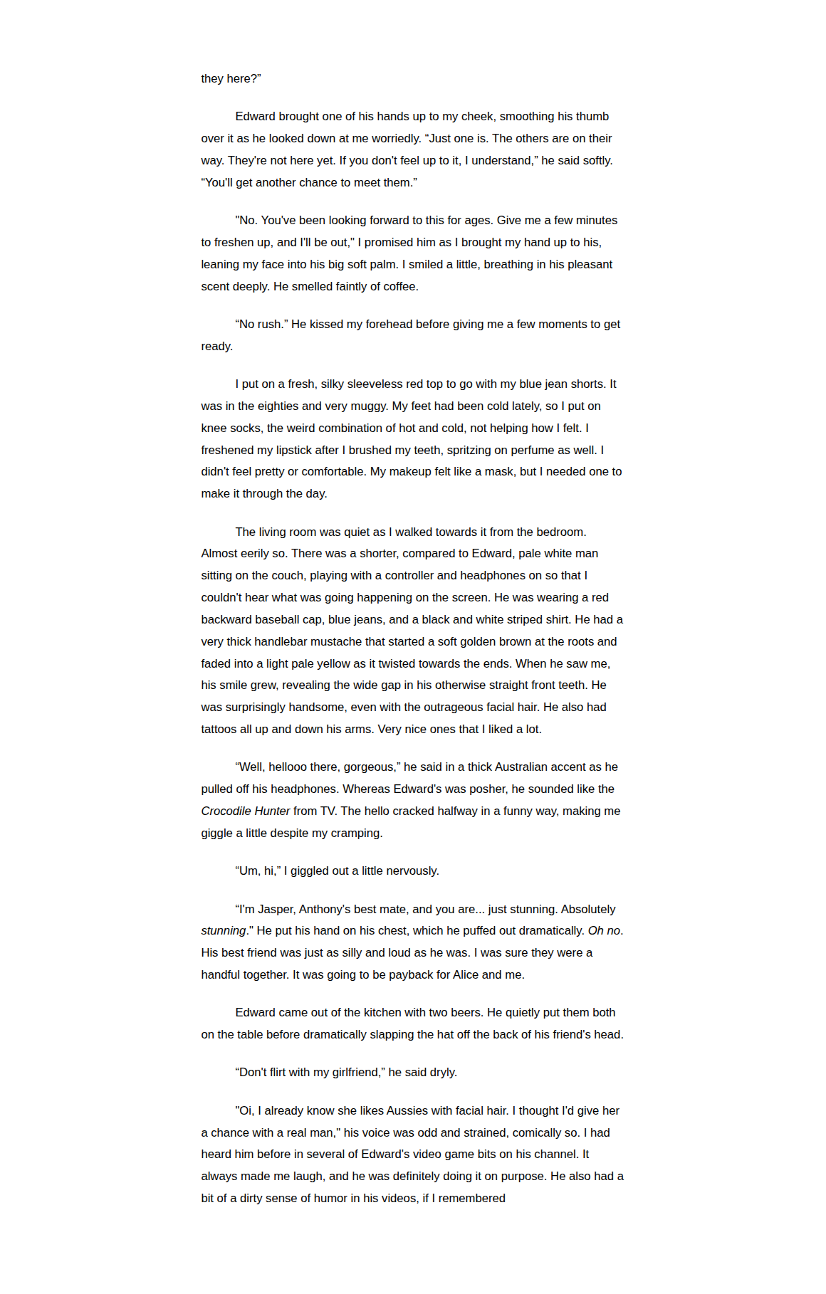they here?”
Edward brought one of his hands up to my cheek, smoothing his thumb over it as he looked down at me worriedly. “Just one is. The others are on their way. They're not here yet. If you don't feel up to it, I understand,” he said softly. “You'll get another chance to meet them.”
"No. You've been looking forward to this for ages. Give me a few minutes to freshen up, and I'll be out," I promised him as I brought my hand up to his, leaning my face into his big soft palm. I smiled a little, breathing in his pleasant scent deeply. He smelled faintly of coffee.
“No rush.” He kissed my forehead before giving me a few moments to get ready.
I put on a fresh, silky sleeveless red top to go with my blue jean shorts. It was in the eighties and very muggy. My feet had been cold lately, so I put on knee socks, the weird combination of hot and cold, not helping how I felt. I freshened my lipstick after I brushed my teeth, spritzing on perfume as well. I didn't feel pretty or comfortable. My makeup felt like a mask, but I needed one to make it through the day.
The living room was quiet as I walked towards it from the bedroom. Almost eerily so. There was a shorter, compared to Edward, pale white man sitting on the couch, playing with a controller and headphones on so that I couldn't hear what was going happening on the screen. He was wearing a red backward baseball cap, blue jeans, and a black and white striped shirt. He had a very thick handlebar mustache that started a soft golden brown at the roots and faded into a light pale yellow as it twisted towards the ends. When he saw me, his smile grew, revealing the wide gap in his otherwise straight front teeth. He was surprisingly handsome, even with the outrageous facial hair. He also had tattoos all up and down his arms. Very nice ones that I liked a lot.
“Well, hellooo there, gorgeous,” he said in a thick Australian accent as he pulled off his headphones. Whereas Edward's was posher, he sounded like the Crocodile Hunter from TV. The hello cracked halfway in a funny way, making me giggle a little despite my cramping.
“Um, hi,” I giggled out a little nervously.
“I'm Jasper, Anthony's best mate, and you are... just stunning. Absolutely stunning." He put his hand on his chest, which he puffed out dramatically. Oh no. His best friend was just as silly and loud as he was. I was sure they were a handful together. It was going to be payback for Alice and me.
Edward came out of the kitchen with two beers. He quietly put them both on the table before dramatically slapping the hat off the back of his friend's head.
“Don't flirt with my girlfriend,” he said dryly.
"Oi, I already know she likes Aussies with facial hair. I thought I'd give her a chance with a real man," his voice was odd and strained, comically so. I had heard him before in several of Edward's video game bits on his channel. It always made me laugh, and he was definitely doing it on purpose. He also had a bit of a dirty sense of humor in his videos, if I remembered